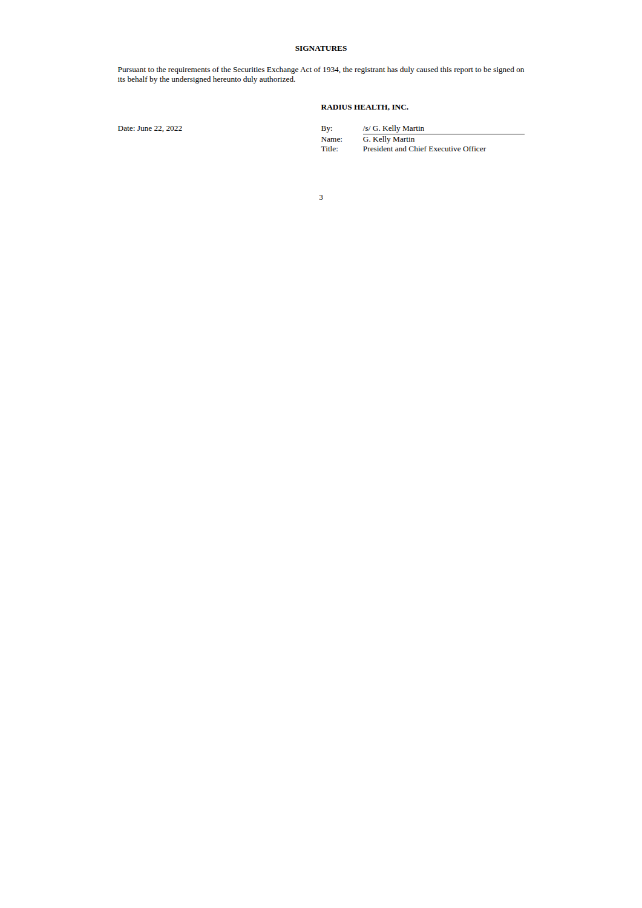SIGNATURES
Pursuant to the requirements of the Securities Exchange Act of 1934, the registrant has duly caused this report to be signed on its behalf by the undersigned hereunto duly authorized.
RADIUS HEALTH, INC.
| Date: June 22, 2022 | By: | /s/ G. Kelly Martin |
| | Name: | G. Kelly Martin |
| | Title: | President and Chief Executive Officer |
3